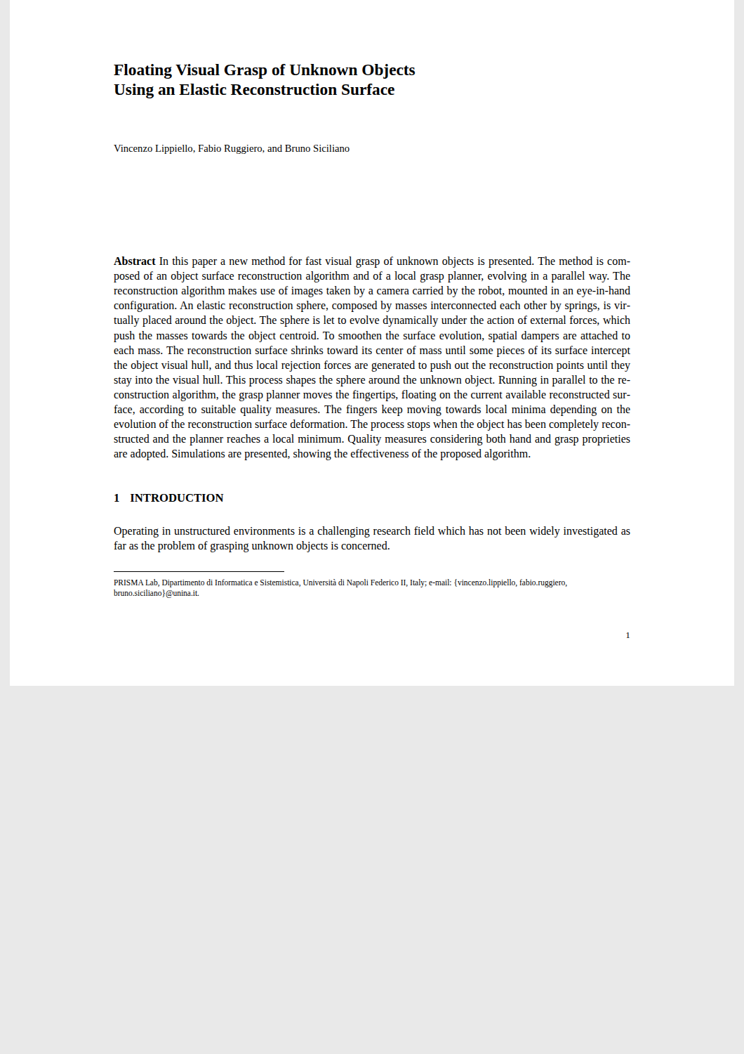Floating Visual Grasp of Unknown Objects
Using an Elastic Reconstruction Surface
Vincenzo Lippiello, Fabio Ruggiero, and Bruno Siciliano
Abstract In this paper a new method for fast visual grasp of unknown objects is presented. The method is composed of an object surface reconstruction algorithm and of a local grasp planner, evolving in a parallel way. The reconstruction algorithm makes use of images taken by a camera carried by the robot, mounted in an eye-in-hand configuration. An elastic reconstruction sphere, composed by masses interconnected each other by springs, is virtually placed around the object. The sphere is let to evolve dynamically under the action of external forces, which push the masses towards the object centroid. To smoothen the surface evolution, spatial dampers are attached to each mass. The reconstruction surface shrinks toward its center of mass until some pieces of its surface intercept the object visual hull, and thus local rejection forces are generated to push out the reconstruction points until they stay into the visual hull. This process shapes the sphere around the unknown object. Running in parallel to the reconstruction algorithm, the grasp planner moves the fingertips, floating on the current available reconstructed surface, according to suitable quality measures. The fingers keep moving towards local minima depending on the evolution of the reconstruction surface deformation. The process stops when the object has been completely reconstructed and the planner reaches a local minimum. Quality measures considering both hand and grasp proprieties are adopted. Simulations are presented, showing the effectiveness of the proposed algorithm.
1 INTRODUCTION
Operating in unstructured environments is a challenging research field which has not been widely investigated as far as the problem of grasping unknown objects is concerned.
PRISMA Lab, Dipartimento di Informatica e Sistemistica, Università di Napoli Federico II, Italy; e-mail: {vincenzo.lippiello, fabio.ruggiero, bruno.siciliano}@unina.it.
1